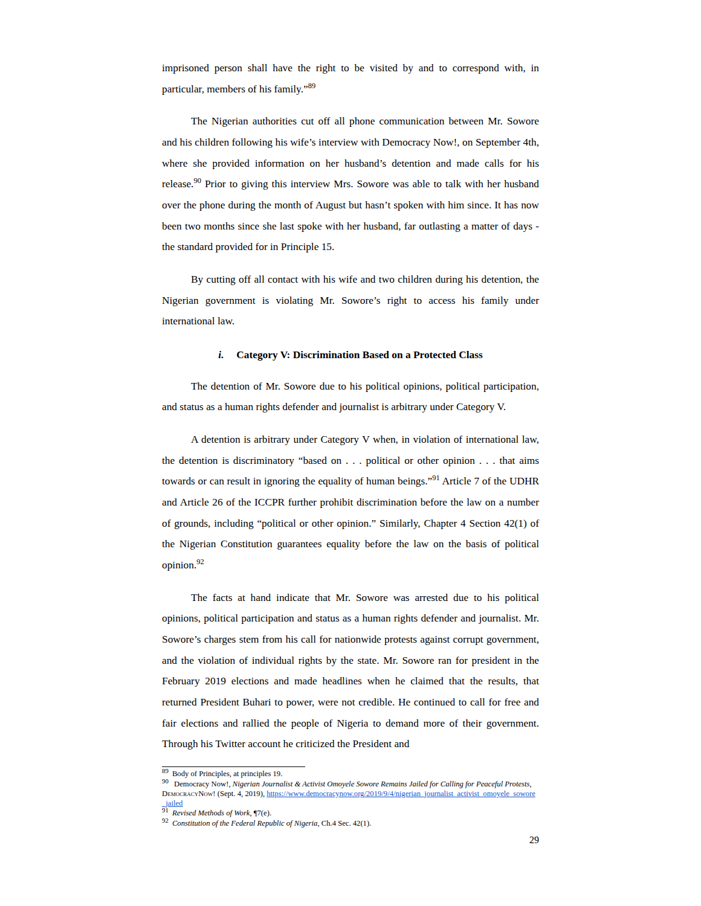imprisoned person shall have the right to be visited by and to correspond with, in particular, members of his family.”89
The Nigerian authorities cut off all phone communication between Mr. Sowore and his children following his wife’s interview with Democracy Now!, on September 4th, where she provided information on her husband’s detention and made calls for his release.90 Prior to giving this interview Mrs. Sowore was able to talk with her husband over the phone during the month of August but hasn’t spoken with him since. It has now been two months since she last spoke with her husband, far outlasting a matter of days - the standard provided for in Principle 15.
By cutting off all contact with his wife and two children during his detention, the Nigerian government is violating Mr. Sowore’s right to access his family under international law.
i. Category V: Discrimination Based on a Protected Class
The detention of Mr. Sowore due to his political opinions, political participation, and status as a human rights defender and journalist is arbitrary under Category V.
A detention is arbitrary under Category V when, in violation of international law, the detention is discriminatory “based on . . . political or other opinion . . . that aims towards or can result in ignoring the equality of human beings.”91 Article 7 of the UDHR and Article 26 of the ICCPR further prohibit discrimination before the law on a number of grounds, including “political or other opinion.” Similarly, Chapter 4 Section 42(1) of the Nigerian Constitution guarantees equality before the law on the basis of political opinion.92
The facts at hand indicate that Mr. Sowore was arrested due to his political opinions, political participation and status as a human rights defender and journalist. Mr. Sowore’s charges stem from his call for nationwide protests against corrupt government, and the violation of individual rights by the state. Mr. Sowore ran for president in the February 2019 elections and made headlines when he claimed that the results, that returned President Buhari to power, were not credible. He continued to call for free and fair elections and rallied the people of Nigeria to demand more of their government. Through his Twitter account he criticized the President and
89 Body of Principles, at principles 19.
90 Democracy Now!, Nigerian Journalist & Activist Omoyele Sowore Remains Jailed for Calling for Peaceful Protests, Democracy Now! (Sept. 4, 2019), https://www.democracynow.org/2019/9/4/nigerian_journalist_activist_omoyele_sowore_jailed
91 Revised Methods of Work, ¶7(e).
92 Constitution of the Federal Republic of Nigeria, Ch.4 Sec. 42(1).
29